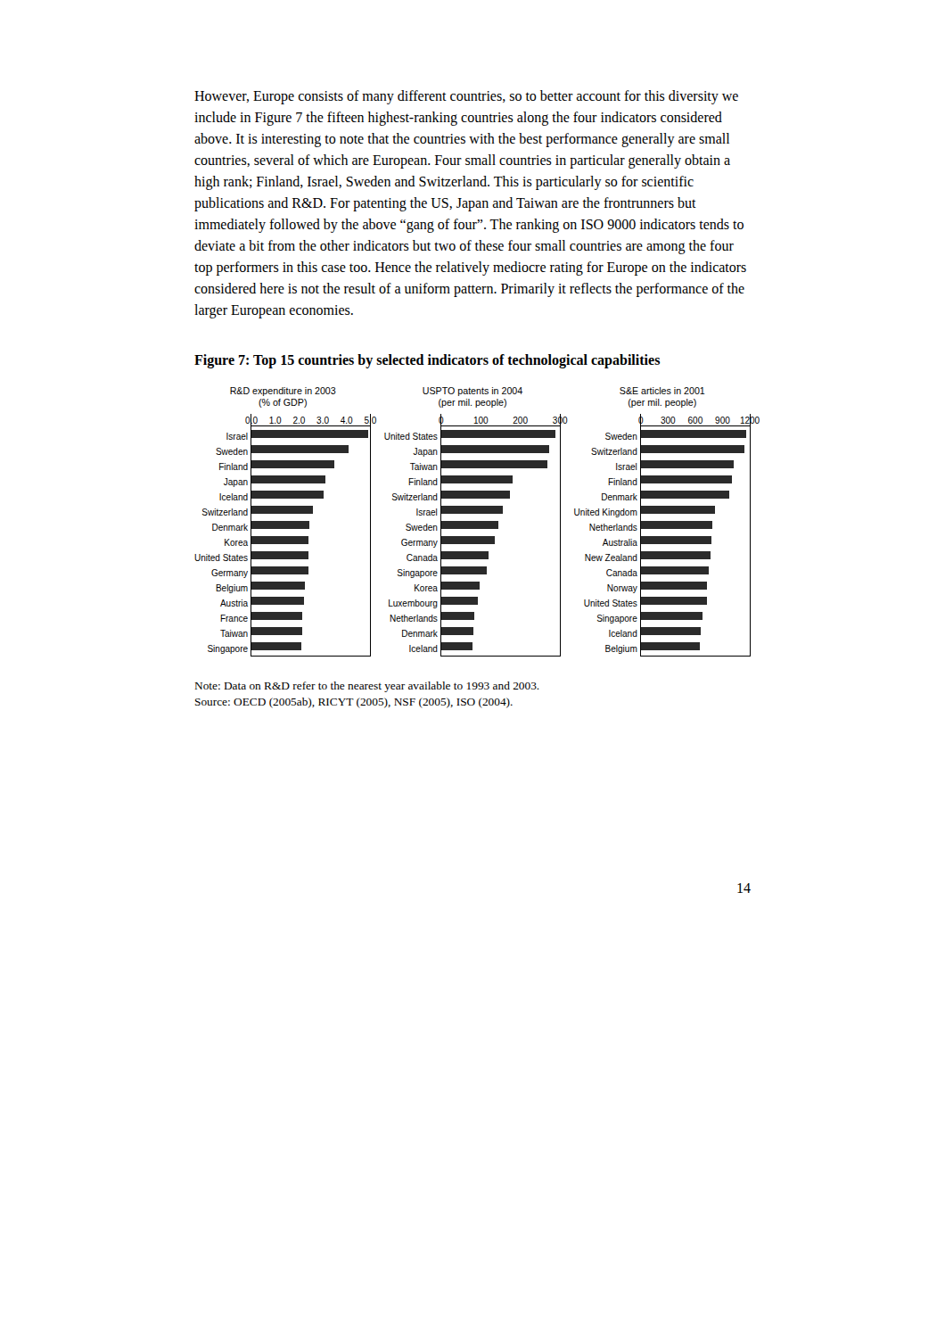However, Europe consists of many different countries, so to better account for this diversity we include in Figure 7 the fifteen highest-ranking countries along the four indicators considered above. It is interesting to note that the countries with the best performance generally are small countries, several of which are European. Four small countries in particular generally obtain a high rank; Finland, Israel, Sweden and Switzerland. This is particularly so for scientific publications and R&D. For patenting the US, Japan and Taiwan are the frontrunners but immediately followed by the above “gang of four”. The ranking on ISO 9000 indicators tends to deviate a bit from the other indicators but two of these four small countries are among the four top performers in this case too. Hence the relatively mediocre rating for Europe on the indicators considered here is not the result of a uniform pattern. Primarily it reflects the performance of the larger European economies.
Figure 7: Top 15 countries by selected indicators of technological capabilities
R&D expenditure in 2003
(% of GDP)
Israel
Sweden
Finland
Japan
Iceland
Switzerland
Denmark
Korea
United States
Germany
Belgium
Austria
France
Taiwan
Singapore
0.0 1.0 2.0 3.0 4.0 5.0
USPTO patents in 2004
(per mil. people)
United States
Japan
Taiwan
Finland
Switzerland
Israel
Sweden
Germany
Canada
Singapore
Korea
Luxembourg
Netherlands
Denmark
Iceland
0 100 200 300
S&E articles in 2001
(per mil. people)
Sweden
Switzerland
Israel
Finland
Denmark
United Kingdom
Netherlands
Australia
New Zealand
Canada
Norway
United States
Singapore
Iceland
Belgium
0 300 600 900 1200
Note: Data on R&D refer to the nearest year available to 1993 and 2003.
Source: OECD (2005ab), RICYT (2005), NSF (2005), ISO (2004).
14